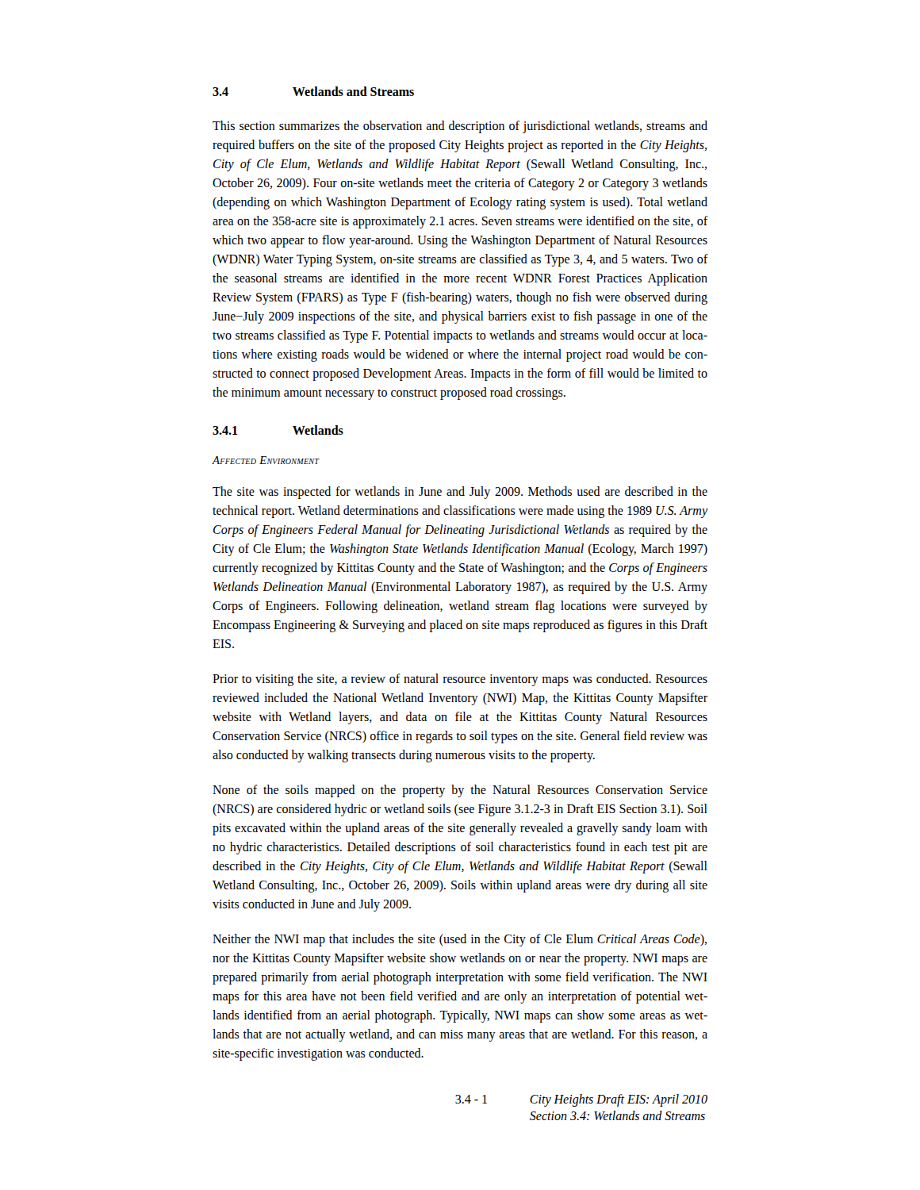3.4 Wetlands and Streams
This section summarizes the observation and description of jurisdictional wetlands, streams and required buffers on the site of the proposed City Heights project as reported in the City Heights, City of Cle Elum, Wetlands and Wildlife Habitat Report (Sewall Wetland Consulting, Inc., October 26, 2009). Four on-site wetlands meet the criteria of Category 2 or Category 3 wetlands (depending on which Washington Department of Ecology rating system is used). Total wetland area on the 358-acre site is approximately 2.1 acres. Seven streams were identified on the site, of which two appear to flow year-around. Using the Washington Department of Natural Resources (WDNR) Water Typing System, on-site streams are classified as Type 3, 4, and 5 waters. Two of the seasonal streams are identified in the more recent WDNR Forest Practices Application Review System (FPARS) as Type F (fish-bearing) waters, though no fish were observed during June−July 2009 inspections of the site, and physical barriers exist to fish passage in one of the two streams classified as Type F. Potential impacts to wetlands and streams would occur at locations where existing roads would be widened or where the internal project road would be constructed to connect proposed Development Areas. Impacts in the form of fill would be limited to the minimum amount necessary to construct proposed road crossings.
3.4.1 Wetlands
Affected Environment
The site was inspected for wetlands in June and July 2009. Methods used are described in the technical report. Wetland determinations and classifications were made using the 1989 U.S. Army Corps of Engineers Federal Manual for Delineating Jurisdictional Wetlands as required by the City of Cle Elum; the Washington State Wetlands Identification Manual (Ecology, March 1997) currently recognized by Kittitas County and the State of Washington; and the Corps of Engineers Wetlands Delineation Manual (Environmental Laboratory 1987), as required by the U.S. Army Corps of Engineers. Following delineation, wetland stream flag locations were surveyed by Encompass Engineering & Surveying and placed on site maps reproduced as figures in this Draft EIS.
Prior to visiting the site, a review of natural resource inventory maps was conducted. Resources reviewed included the National Wetland Inventory (NWI) Map, the Kittitas County Mapsifter website with Wetland layers, and data on file at the Kittitas County Natural Resources Conservation Service (NRCS) office in regards to soil types on the site. General field review was also conducted by walking transects during numerous visits to the property.
None of the soils mapped on the property by the Natural Resources Conservation Service (NRCS) are considered hydric or wetland soils (see Figure 3.1.2-3 in Draft EIS Section 3.1). Soil pits excavated within the upland areas of the site generally revealed a gravelly sandy loam with no hydric characteristics. Detailed descriptions of soil characteristics found in each test pit are described in the City Heights, City of Cle Elum, Wetlands and Wildlife Habitat Report (Sewall Wetland Consulting, Inc., October 26, 2009). Soils within upland areas were dry during all site visits conducted in June and July 2009.
Neither the NWI map that includes the site (used in the City of Cle Elum Critical Areas Code), nor the Kittitas County Mapsifter website show wetlands on or near the property. NWI maps are prepared primarily from aerial photograph interpretation with some field verification. The NWI maps for this area have not been field verified and are only an interpretation of potential wetlands identified from an aerial photograph. Typically, NWI maps can show some areas as wetlands that are not actually wetland, and can miss many areas that are wetland. For this reason, a site-specific investigation was conducted.
3.4 - 1 City Heights Draft EIS: April 2010
Section 3.4: Wetlands and Streams